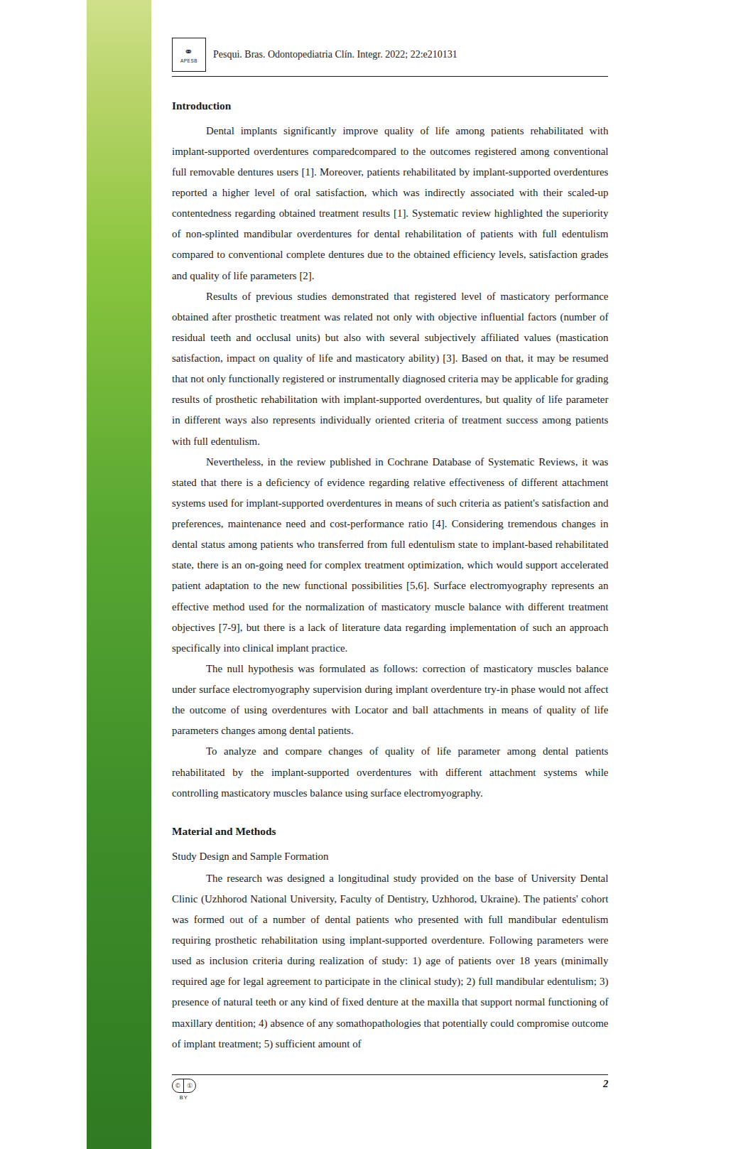⚭
APESB
Pesqui. Bras. Odontopediatria Clín. Integr. 2022; 22:e210131
Introduction
Dental implants significantly improve quality of life among patients rehabilitated with implant-supported overdentures comparedcompared to the outcomes registered among conventional full removable dentures users [1]. Moreover, patients rehabilitated by implant-supported overdentures reported a higher level of oral satisfaction, which was indirectly associated with their scaled-up contentedness regarding obtained treatment results [1]. Systematic review highlighted the superiority of non-splinted mandibular overdentures for dental rehabilitation of patients with full edentulism compared to conventional complete dentures due to the obtained efficiency levels, satisfaction grades and quality of life parameters [2].
Results of previous studies demonstrated that registered level of masticatory performance obtained after prosthetic treatment was related not only with objective influential factors (number of residual teeth and occlusal units) but also with several subjectively affiliated values (mastication satisfaction, impact on quality of life and masticatory ability) [3]. Based on that, it may be resumed that not only functionally registered or instrumentally diagnosed criteria may be applicable for grading results of prosthetic rehabilitation with implant-supported overdentures, but quality of life parameter in different ways also represents individually oriented criteria of treatment success among patients with full edentulism.
Nevertheless, in the review published in Cochrane Database of Systematic Reviews, it was stated that there is a deficiency of evidence regarding relative effectiveness of different attachment systems used for implant-supported overdentures in means of such criteria as patient's satisfaction and preferences, maintenance need and cost-performance ratio [4]. Considering tremendous changes in dental status among patients who transferred from full edentulism state to implant-based rehabilitated state, there is an on-going need for complex treatment optimization, which would support accelerated patient adaptation to the new functional possibilities [5,6]. Surface electromyography represents an effective method used for the normalization of masticatory muscle balance with different treatment objectives [7-9], but there is a lack of literature data regarding implementation of such an approach specifically into clinical implant practice.
The null hypothesis was formulated as follows: correction of masticatory muscles balance under surface electromyography supervision during implant overdenture try-in phase would not affect the outcome of using overdentures with Locator and ball attachments in means of quality of life parameters changes among dental patients.
To analyze and compare changes of quality of life parameter among dental patients rehabilitated by the implant-supported overdentures with different attachment systems while controlling masticatory muscles balance using surface electromyography.
Material and Methods
Study Design and Sample Formation
The research was designed a longitudinal study provided on the base of University Dental Clinic (Uzhhorod National University, Faculty of Dentistry, Uzhhorod, Ukraine). The patients' cohort was formed out of a number of dental patients who presented with full mandibular edentulism requiring prosthetic rehabilitation using implant-supported overdenture. Following parameters were used as inclusion criteria during realization of study: 1) age of patients over 18 years (minimally required age for legal agreement to participate in the clinical study); 2) full mandibular edentulism; 3) presence of natural teeth or any kind of fixed denture at the maxilla that support normal functioning of maxillary dentition; 4) absence of any somathopathologies that potentially could compromise outcome of implant treatment; 5) sufficient amount of
© ①
BY
2